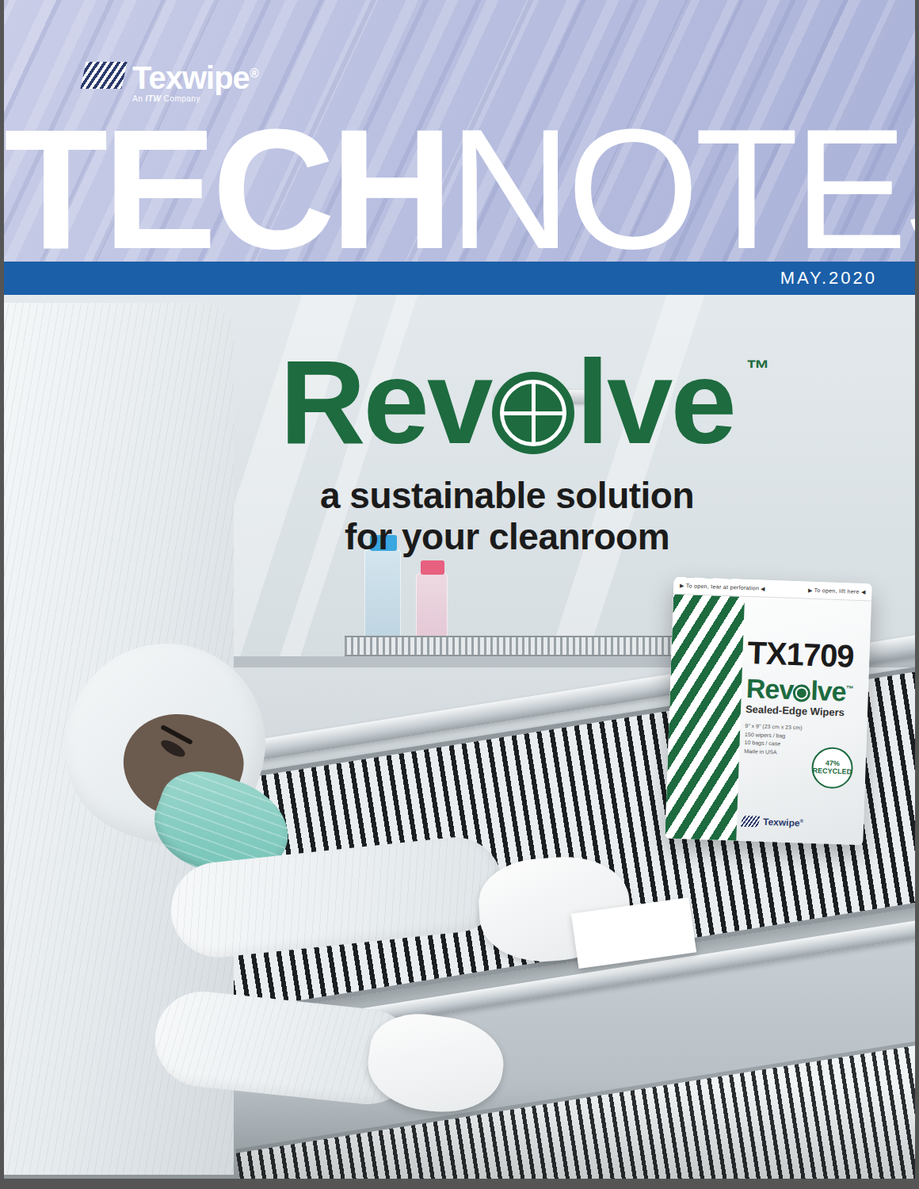Texwipe®
An ITW Company
TECH NOTES
MAY.2020
Rev lve™
a sustainable solution
for your cleanroom
▶ To open, tear at perforation ◀ ▶ To open, lift here ◀
TX1709
Rev lve™
Sealed-Edge Wipers
9" x 9" (23 cm x 23 cm)
150 wipers / bag
10 bags / case
Made in USA
47%
RECYCLED
Texwipe®